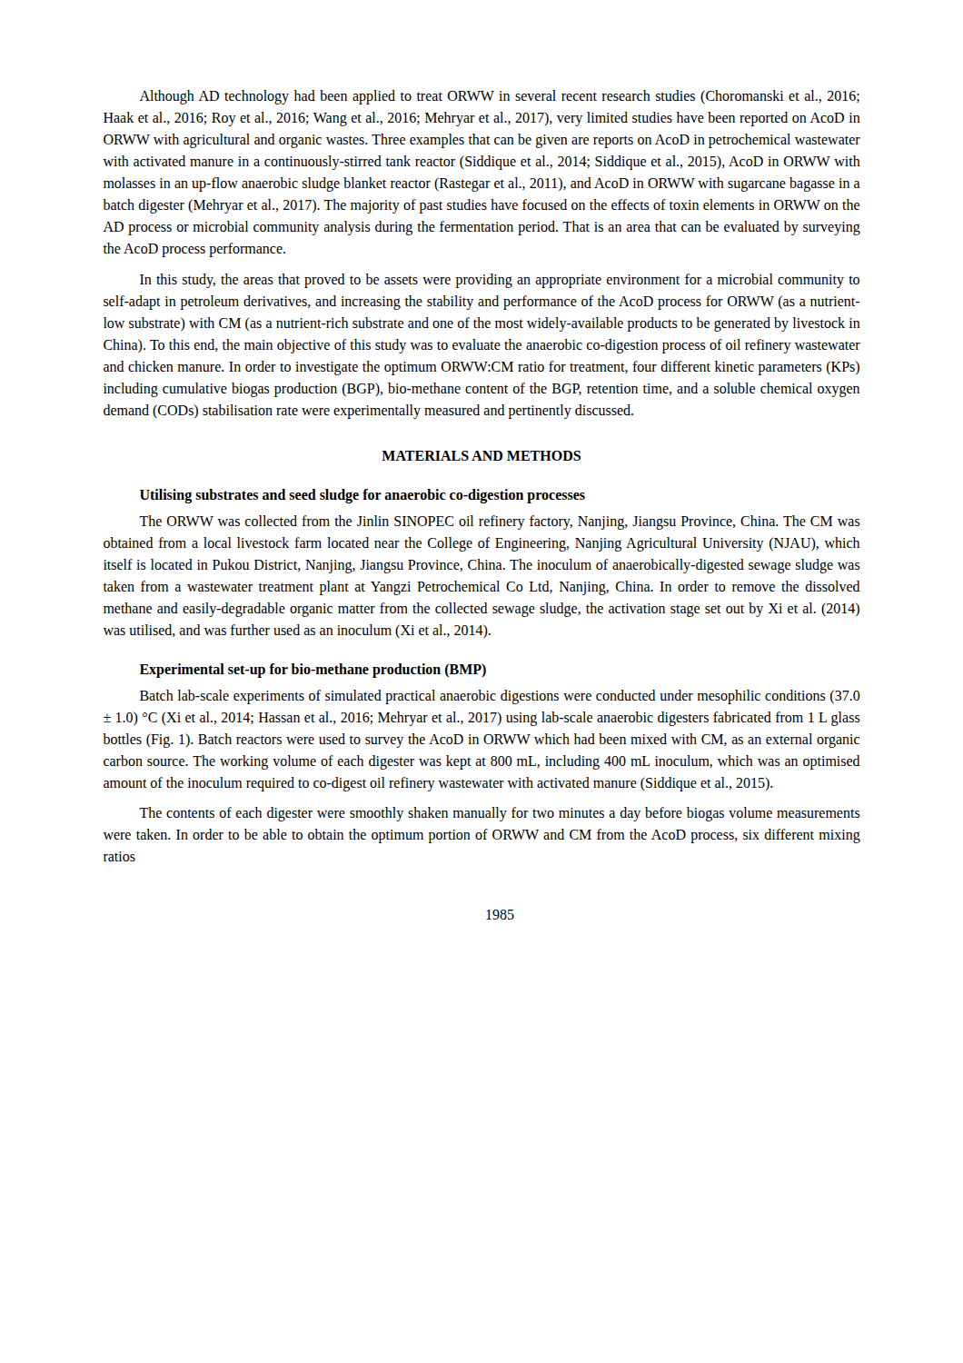Although AD technology had been applied to treat ORWW in several recent research studies (Choromanski et al., 2016; Haak et al., 2016; Roy et al., 2016; Wang et al., 2016; Mehryar et al., 2017), very limited studies have been reported on AcoD in ORWW with agricultural and organic wastes. Three examples that can be given are reports on AcoD in petrochemical wastewater with activated manure in a continuously-stirred tank reactor (Siddique et al., 2014; Siddique et al., 2015), AcoD in ORWW with molasses in an up-flow anaerobic sludge blanket reactor (Rastegar et al., 2011), and AcoD in ORWW with sugarcane bagasse in a batch digester (Mehryar et al., 2017). The majority of past studies have focused on the effects of toxin elements in ORWW on the AD process or microbial community analysis during the fermentation period. That is an area that can be evaluated by surveying the AcoD process performance.
In this study, the areas that proved to be assets were providing an appropriate environment for a microbial community to self-adapt in petroleum derivatives, and increasing the stability and performance of the AcoD process for ORWW (as a nutrient-low substrate) with CM (as a nutrient-rich substrate and one of the most widely-available products to be generated by livestock in China). To this end, the main objective of this study was to evaluate the anaerobic co-digestion process of oil refinery wastewater and chicken manure. In order to investigate the optimum ORWW:CM ratio for treatment, four different kinetic parameters (KPs) including cumulative biogas production (BGP), bio-methane content of the BGP, retention time, and a soluble chemical oxygen demand (CODs) stabilisation rate were experimentally measured and pertinently discussed.
Materials and Methods
Utilising substrates and seed sludge for anaerobic co-digestion processes
The ORWW was collected from the Jinlin SINOPEC oil refinery factory, Nanjing, Jiangsu Province, China. The CM was obtained from a local livestock farm located near the College of Engineering, Nanjing Agricultural University (NJAU), which itself is located in Pukou District, Nanjing, Jiangsu Province, China. The inoculum of anaerobically-digested sewage sludge was taken from a wastewater treatment plant at Yangzi Petrochemical Co Ltd, Nanjing, China. In order to remove the dissolved methane and easily-degradable organic matter from the collected sewage sludge, the activation stage set out by Xi et al. (2014) was utilised, and was further used as an inoculum (Xi et al., 2014).
Experimental set-up for bio-methane production (BMP)
Batch lab-scale experiments of simulated practical anaerobic digestions were conducted under mesophilic conditions (37.0 ± 1.0) °C (Xi et al., 2014; Hassan et al., 2016; Mehryar et al., 2017) using lab-scale anaerobic digesters fabricated from 1 L glass bottles (Fig. 1). Batch reactors were used to survey the AcoD in ORWW which had been mixed with CM, as an external organic carbon source. The working volume of each digester was kept at 800 mL, including 400 mL inoculum, which was an optimised amount of the inoculum required to co-digest oil refinery wastewater with activated manure (Siddique et al., 2015).
The contents of each digester were smoothly shaken manually for two minutes a day before biogas volume measurements were taken. In order to be able to obtain the optimum portion of ORWW and CM from the AcoD process, six different mixing ratios
1985